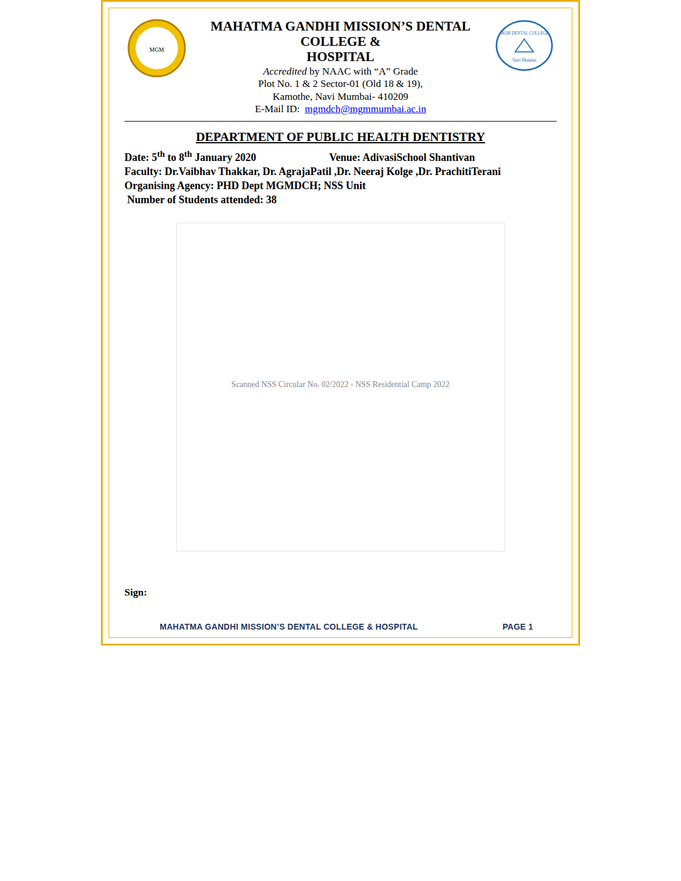MAHATMA GANDHI MISSION’S DENTAL COLLEGE &
HOSPITAL
Accredited by NAAC with “A” Grade
Plot No. 1 & 2 Sector-01 (Old 18 & 19),
Kamothe, Navi Mumbai- 410209
E-Mail ID: mgmdch@mgmmumbai.ac.in
DEPARTMENT OF PUBLIC HEALTH DENTISTRY
Date: 5th to 8th January 2020 Venue: AdivasiSchool Shantivan Faculty: Dr.Vaibhav Thakkar, Dr. AgrajaPatil ,Dr. Neeraj Kolge ,Dr. PrachitiTerani Organising Agency: PHD Dept MGMDCH; NSS Unit Number of Students attended: 38
Sign:
MAHATMA GANDHI MISSION’S DENTAL COLLEGE & HOSPITAL
PAGE 1